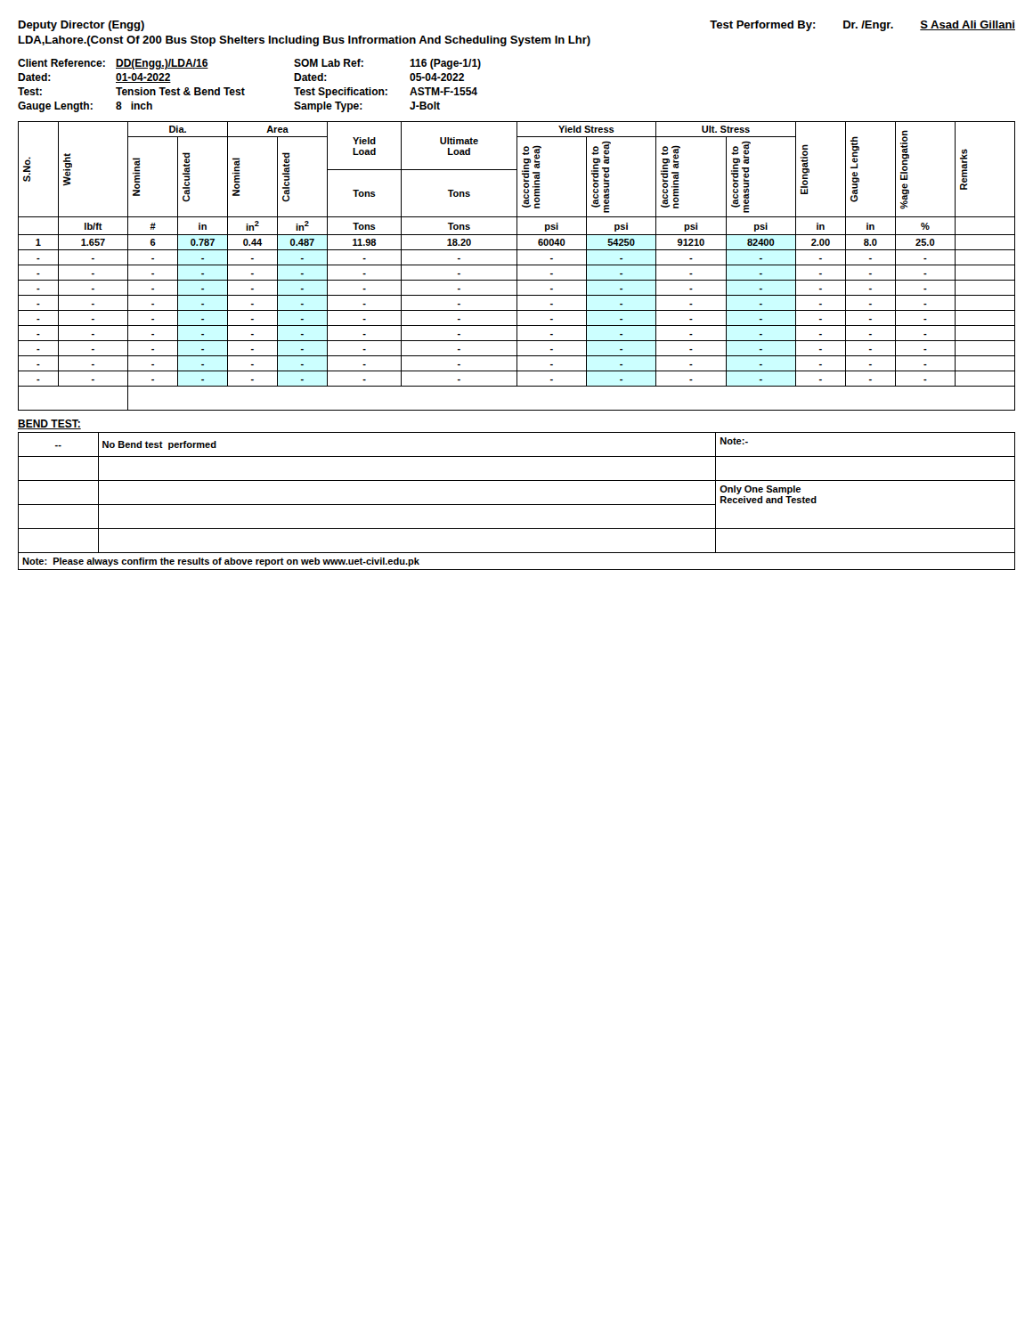Deputy Director (Engg)
Test Performed By: Dr. /Engr. S Asad Ali Gillani
LDA,Lahore.(Const Of 200 Bus Stop Shelters Including Bus Infrormation And Scheduling System In Lhr)
Client Reference:
DD(Engg.)/LDA/16
SOM Lab Ref:
116 (Page-1/1)
Dated:
01-04-2022
Dated:
05-04-2022
Test:
Tension Test & Bend Test
Test Specification:
ASTM-F-1554
Gauge Length:
8 inch
Sample Type:
J-Bolt
| S.No. | Weight | Dia. | Area | Yield Load | Ultimate Load | Yield Stress | Ult. Stress | Elongation | Gauge Length | %age Elongation | Remarks |
| --- | --- | --- | --- | --- | --- | --- | --- | --- | --- | --- | --- |
| Nominal | Calculated | Nominal | Calculated | (according to nominal area) | (according to measured area) | (according to nominal area) | (according to measured area) |
| Tons | Tons |
| | lb/ft | # | in | in 2 | in 2 | Tons | Tons | psi | psi | psi | psi | in | in | % | |
| 1 | 1.657 | 6 | 0.787 | 0.44 | 0.487 | 11.98 | 18.20 | 60040 | 54250 | 91210 | 82400 | 2.00 | 8.0 | 25.0 | |
| - | - | - | - | - | - | - | - | - | - | - | - | - | - | - | |
| - | - | - | - | - | - | - | - | - | - | - | - | - | - | - | |
| - | - | - | - | - | - | - | - | - | - | - | - | - | - | - | |
| - | - | - | - | - | - | - | - | - | - | - | - | - | - | - | |
| - | - | - | - | - | - | - | - | - | - | - | - | - | - | - | |
| - | - | - | - | - | - | - | - | - | - | - | - | - | - | - | |
| - | - | - | - | - | - | - | - | - | - | - | - | - | - | - | |
| - | - | - | - | - | - | - | - | - | - | - | - | - | - | - | |
| - | - | - | - | - | - | - | - | - | - | - | - | - | - | - | |
BEND TEST:
| -- | No Bend test performed | Note:- |
| | | Only One Sample Received and Tested |
Note: Please always confirm the results of above report on web www.uet-civil.edu.pk